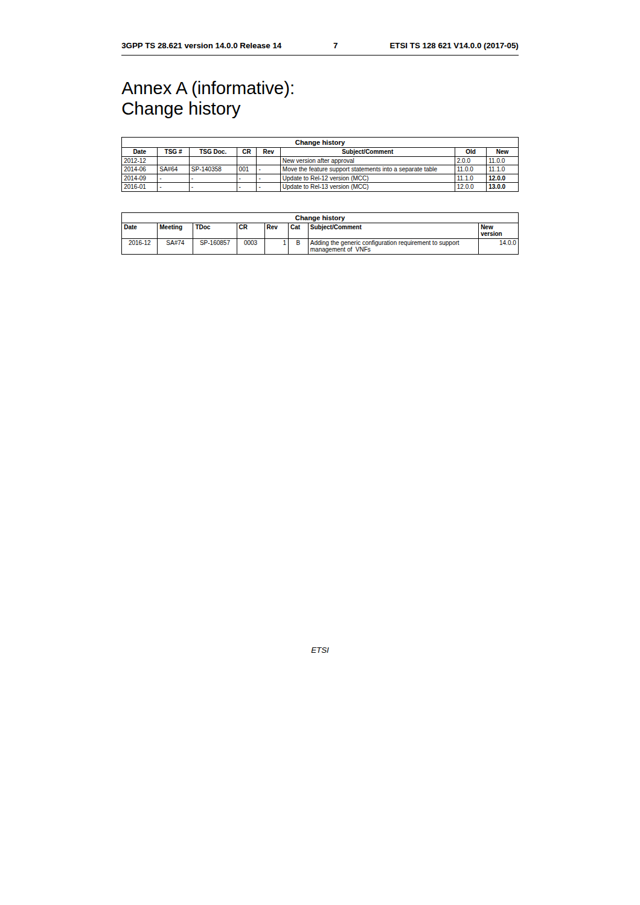3GPP TS 28.621 version 14.0.0 Release 14
7
ETSI TS 128 621 V14.0.0 (2017-05)
Annex A (informative):Change history
Change history
| Date | TSG # | TSG Doc. | CR | Rev | Subject/Comment | Old | New |
| --- | --- | --- | --- | --- | --- | --- | --- |
| 2012-12 | | | | | New version after approval | 2.0.0 | 11.0.0 |
| 2014-06 | SA#64 | SP-140358 | 001 | - | Move the feature support statements into a separate table | 11.0.0 | 11.1.0 |
| 2014-09 | - | - | - | - | Update to Rel-12 version (MCC) | 11.1.0 | 12.0.0 |
| 2016-01 | - | - | - | - | Update to Rel-13 version (MCC) | 12.0.0 | 13.0.0 |
Change history
| Date | Meeting | TDoc | CR | Rev | Cat | Subject/Comment | New version |
| --- | --- | --- | --- | --- | --- | --- | --- |
| 2016-12 | SA#74 | SP-160857 | 0003 | 1 | B | Adding the generic configuration requirement to support management of VNFs | 14.0.0 |
ETSI